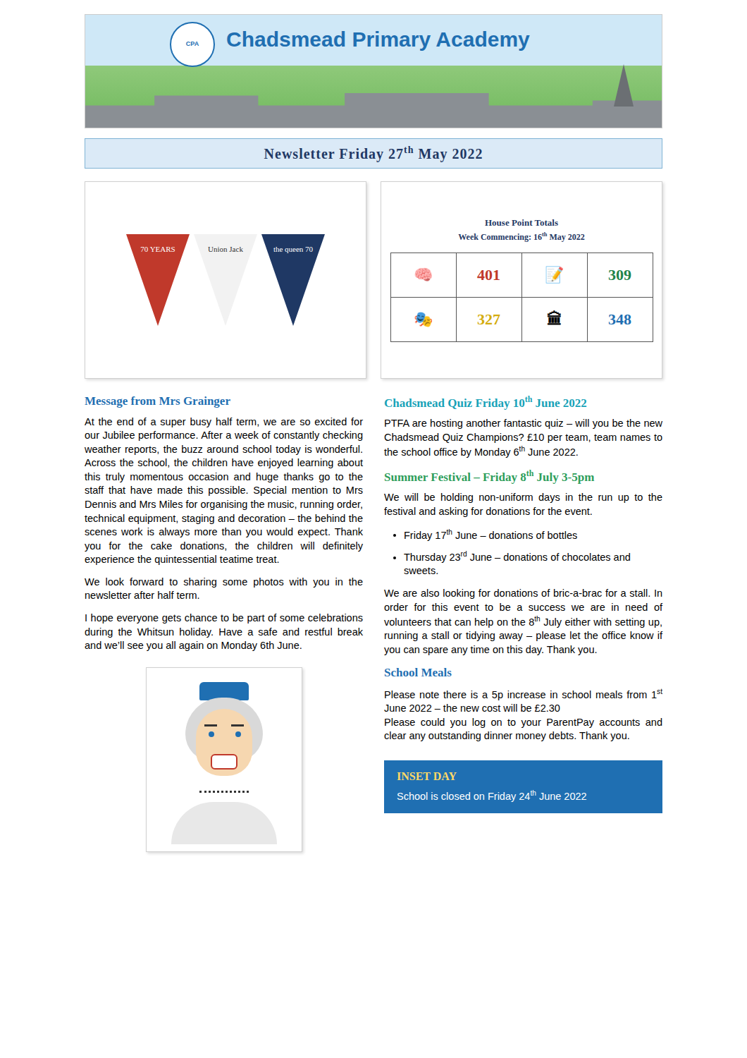CPA
Chadsmead Primary Academy
Newsletter Friday 27th May 2022
70 YEARS
Union Jack
the queen 70
House Point Totals
Week Commencing: 16th May 2022
| 🧠 | 401 | 📝 | 309 |
| 🎭 | 327 | 🏛 | 348 |
Message from Mrs Grainger
At the end of a super busy half term, we are so excited for our Jubilee performance. After a week of constantly checking weather reports, the buzz around school today is wonderful. Across the school, the children have enjoyed learning about this truly momentous occasion and huge thanks go to the staff that have made this possible. Special mention to Mrs Dennis and Mrs Miles for organising the music, running order, technical equipment, staging and decoration – the behind the scenes work is always more than you would expect. Thank you for the cake donations, the children will definitely experience the quintessential teatime treat.
We look forward to sharing some photos with you in the newsletter after half term.
I hope everyone gets chance to be part of some celebrations during the Whitsun holiday. Have a safe and restful break and we’ll see you all again on Monday 6th June.
Chadsmead Quiz Friday 10th June 2022
PTFA are hosting another fantastic quiz – will you be the new Chadsmead Quiz Champions? £10 per team, team names to the school office by Monday 6th June 2022.
Summer Festival – Friday 8th July 3-5pm
We will be holding non-uniform days in the run up to the festival and asking for donations for the event.
Friday 17th June – donations of bottles
Thursday 23rd June – donations of chocolates and sweets.
We are also looking for donations of bric-a-brac for a stall. In order for this event to be a success we are in need of volunteers that can help on the 8th July either with setting up, running a stall or tidying away – please let the office know if you can spare any time on this day. Thank you.
School Meals
Please note there is a 5p increase in school meals from 1st June 2022 – the new cost will be £2.30
Please could you log on to your ParentPay accounts and clear any outstanding dinner money debts. Thank you.
INSET DAY
School is closed on Friday 24th June 2022